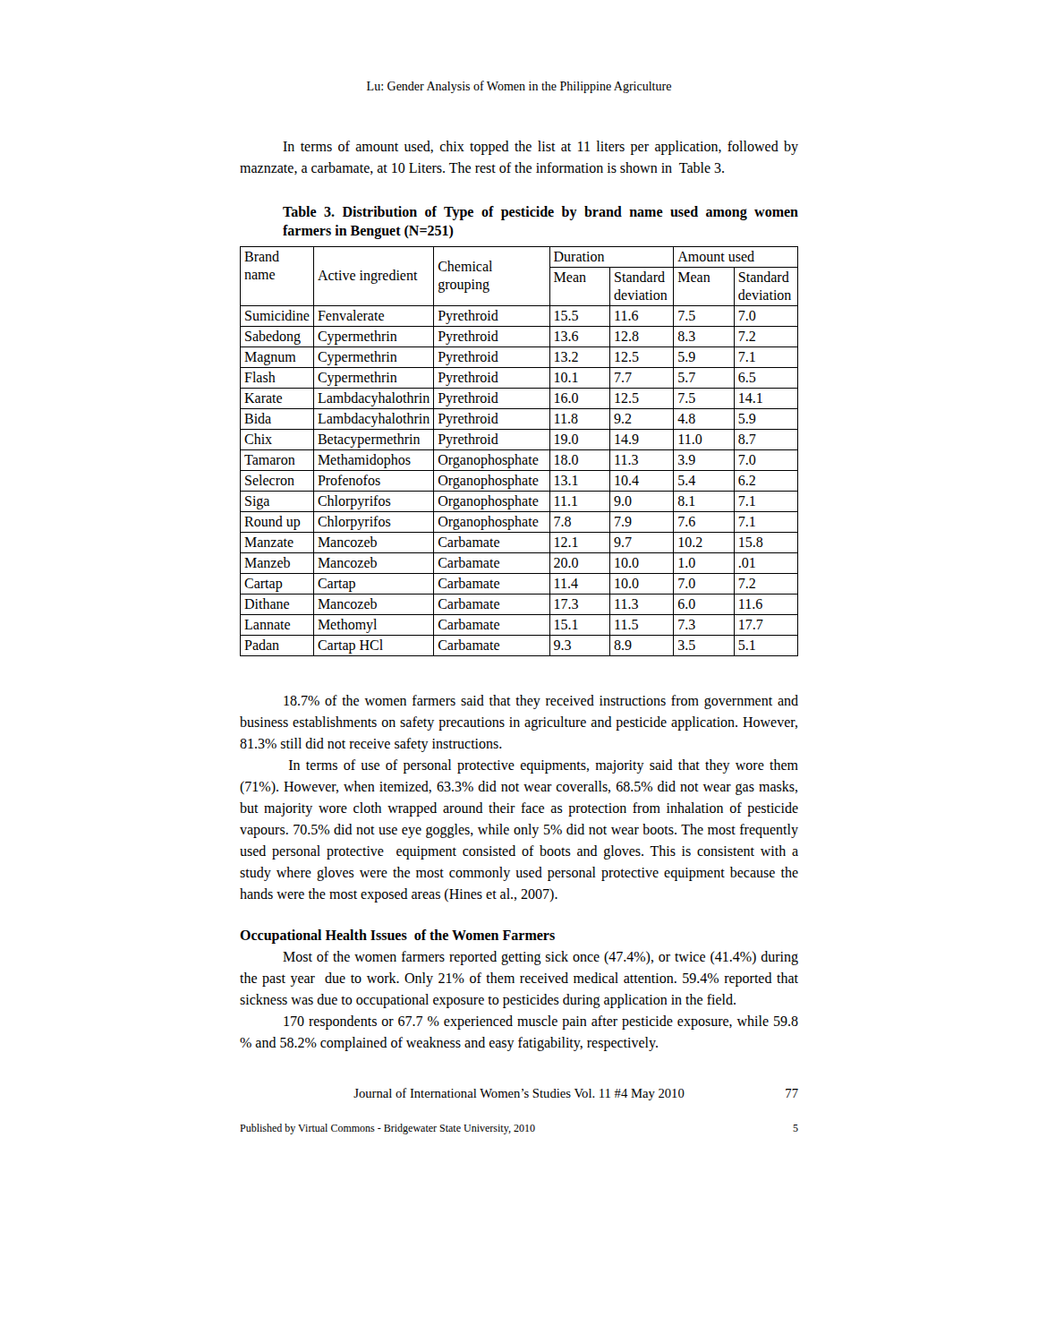Lu: Gender Analysis of Women in the Philippine Agriculture
In terms of amount used, chix topped the list at 11 liters per application, followed by maznzate, a carbamate, at 10 Liters. The rest of the information is shown in Table 3.
Table 3. Distribution of Type of pesticide by brand name used among women farmers in Benguet (N=251)
| Brand name | Active ingredient | Chemical grouping | Duration | Amount used |
| Mean | Standard deviation | Mean | Standard deviation |
| Sumicidine | Fenvalerate | Pyrethroid | 15.5 | 11.6 | 7.5 | 7.0 |
| Sabedong | Cypermethrin | Pyrethroid | 13.6 | 12.8 | 8.3 | 7.2 |
| Magnum | Cypermethrin | Pyrethroid | 13.2 | 12.5 | 5.9 | 7.1 |
| Flash | Cypermethrin | Pyrethroid | 10.1 | 7.7 | 5.7 | 6.5 |
| Karate | Lambdacyhalothrin | Pyrethroid | 16.0 | 12.5 | 7.5 | 14.1 |
| Bida | Lambdacyhalothrin | Pyrethroid | 11.8 | 9.2 | 4.8 | 5.9 |
| Chix | Betacypermethrin | Pyrethroid | 19.0 | 14.9 | 11.0 | 8.7 |
| Tamaron | Methamidophos | Organophosphate | 18.0 | 11.3 | 3.9 | 7.0 |
| Selecron | Profenofos | Organophosphate | 13.1 | 10.4 | 5.4 | 6.2 |
| Siga | Chlorpyrifos | Organophosphate | 11.1 | 9.0 | 8.1 | 7.1 |
| Round up | Chlorpyrifos | Organophosphate | 7.8 | 7.9 | 7.6 | 7.1 |
| Manzate | Mancozeb | Carbamate | 12.1 | 9.7 | 10.2 | 15.8 |
| Manzeb | Mancozeb | Carbamate | 20.0 | 10.0 | 1.0 | .01 |
| Cartap | Cartap | Carbamate | 11.4 | 10.0 | 7.0 | 7.2 |
| Dithane | Mancozeb | Carbamate | 17.3 | 11.3 | 6.0 | 11.6 |
| Lannate | Methomyl | Carbamate | 15.1 | 11.5 | 7.3 | 17.7 |
| Padan | Cartap HCl | Carbamate | 9.3 | 8.9 | 3.5 | 5.1 |
18.7% of the women farmers said that they received instructions from government and business establishments on safety precautions in agriculture and pesticide application. However, 81.3% still did not receive safety instructions.
In terms of use of personal protective equipments, majority said that they wore them (71%). However, when itemized, 63.3% did not wear coveralls, 68.5% did not wear gas masks, but majority wore cloth wrapped around their face as protection from inhalation of pesticide vapours. 70.5% did not use eye goggles, while only 5% did not wear boots. The most frequently used personal protective equipment consisted of boots and gloves. This is consistent with a study where gloves were the most commonly used personal protective equipment because the hands were the most exposed areas (Hines et al., 2007).
Occupational Health Issues of the Women Farmers
Most of the women farmers reported getting sick once (47.4%), or twice (41.4%) during the past year due to work. Only 21% of them received medical attention. 59.4% reported that sickness was due to occupational exposure to pesticides during application in the field.
170 respondents or 67.7 % experienced muscle pain after pesticide exposure, while 59.8 % and 58.2% complained of weakness and easy fatigability, respectively.
Journal of International Women’s Studies Vol. 11 #4 May 2010
77
Published by Virtual Commons - Bridgewater State University, 2010
5